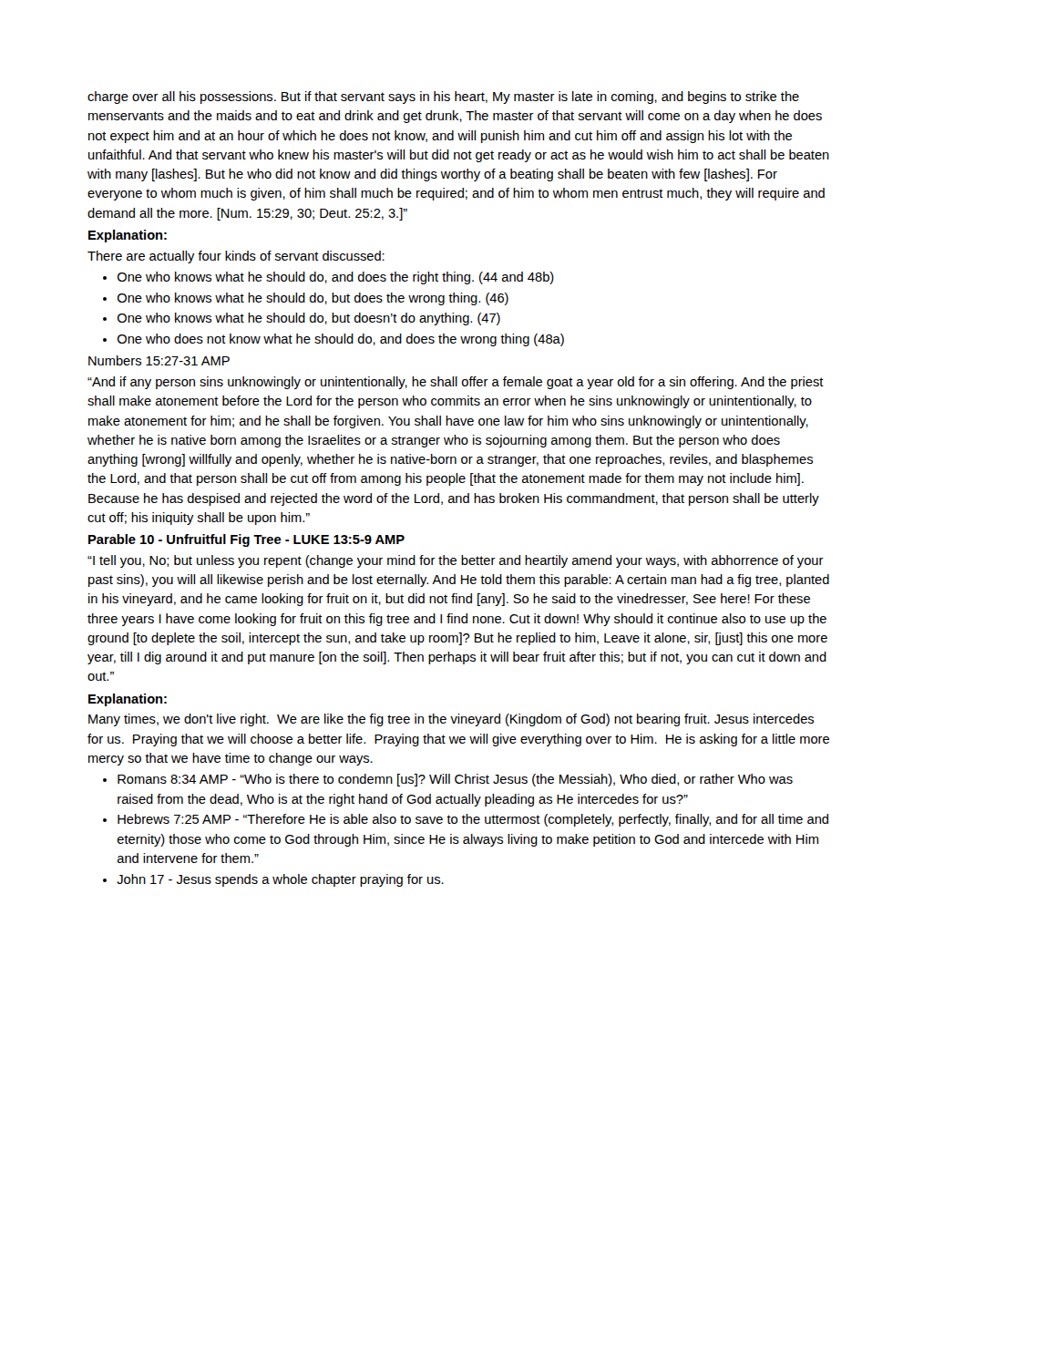charge over all his possessions. But if that servant says in his heart, My master is late in coming, and begins to strike the menservants and the maids and to eat and drink and get drunk, The master of that servant will come on a day when he does not expect him and at an hour of which he does not know, and will punish him and cut him off and assign his lot with the unfaithful. And that servant who knew his master's will but did not get ready or act as he would wish him to act shall be beaten with many [lashes]. But he who did not know and did things worthy of a beating shall be beaten with few [lashes]. For everyone to whom much is given, of him shall much be required; and of him to whom men entrust much, they will require and demand all the more. [Num. 15:29, 30; Deut. 25:2, 3.]”
Explanation:
There are actually four kinds of servant discussed:
One who knows what he should do, and does the right thing. (44 and 48b)
One who knows what he should do, but does the wrong thing. (46)
One who knows what he should do, but doesn’t do anything. (47)
One who does not know what he should do, and does the wrong thing (48a)
Numbers 15:27-31 AMP
“And if any person sins unknowingly or unintentionally, he shall offer a female goat a year old for a sin offering. And the priest shall make atonement before the Lord for the person who commits an error when he sins unknowingly or unintentionally, to make atonement for him; and he shall be forgiven. You shall have one law for him who sins unknowingly or unintentionally, whether he is native born among the Israelites or a stranger who is sojourning among them. But the person who does anything [wrong] willfully and openly, whether he is native-born or a stranger, that one reproaches, reviles, and blasphemes the Lord, and that person shall be cut off from among his people [that the atonement made for them may not include him]. Because he has despised and rejected the word of the Lord, and has broken His commandment, that person shall be utterly cut off; his iniquity shall be upon him.”
Parable 10 - Unfruitful Fig Tree - LUKE 13:5-9 AMP
“I tell you, No; but unless you repent (change your mind for the better and heartily amend your ways, with abhorrence of your past sins), you will all likewise perish and be lost eternally. And He told them this parable: A certain man had a fig tree, planted in his vineyard, and he came looking for fruit on it, but did not find [any]. So he said to the vinedresser, See here! For these three years I have come looking for fruit on this fig tree and I find none. Cut it down! Why should it continue also to use up the ground [to deplete the soil, intercept the sun, and take up room]? But he replied to him, Leave it alone, sir, [just] this one more year, till I dig around it and put manure [on the soil]. Then perhaps it will bear fruit after this; but if not, you can cut it down and out.”
Explanation:
Many times, we don't live right. We are like the fig tree in the vineyard (Kingdom of God) not bearing fruit. Jesus intercedes for us. Praying that we will choose a better life. Praying that we will give everything over to Him. He is asking for a little more mercy so that we have time to change our ways.
Romans 8:34 AMP - “Who is there to condemn [us]? Will Christ Jesus (the Messiah), Who died, or rather Who was raised from the dead, Who is at the right hand of God actually pleading as He intercedes for us?”
Hebrews 7:25 AMP - “Therefore He is able also to save to the uttermost (completely, perfectly, finally, and for all time and eternity) those who come to God through Him, since He is always living to make petition to God and intercede with Him and intervene for them.”
John 17 - Jesus spends a whole chapter praying for us.